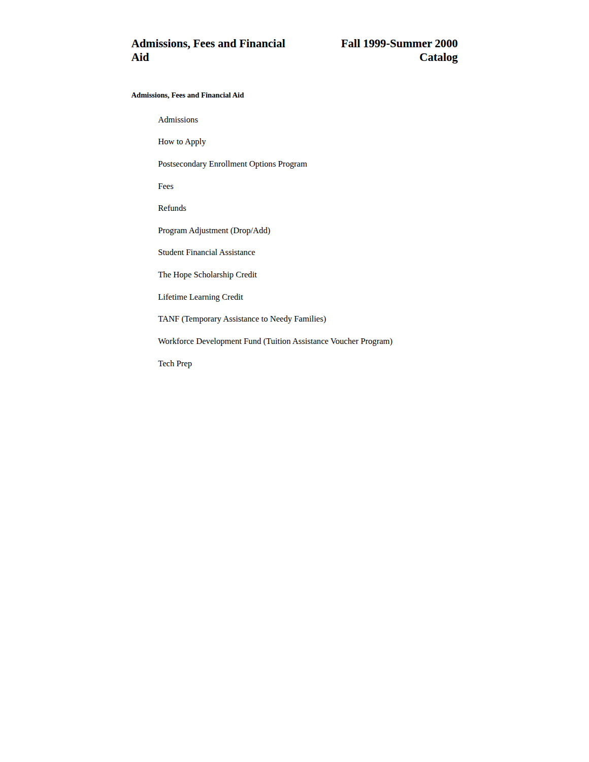Admissions, Fees and Financial Aid
Fall 1999-Summer 2000 Catalog
Admissions, Fees and Financial Aid
Admissions
How to Apply
Postsecondary Enrollment Options Program
Fees
Refunds
Program Adjustment (Drop/Add)
Student Financial Assistance
The Hope Scholarship Credit
Lifetime Learning Credit
TANF (Temporary Assistance to Needy Families)
Workforce Development Fund (Tuition Assistance Voucher Program)
Tech Prep